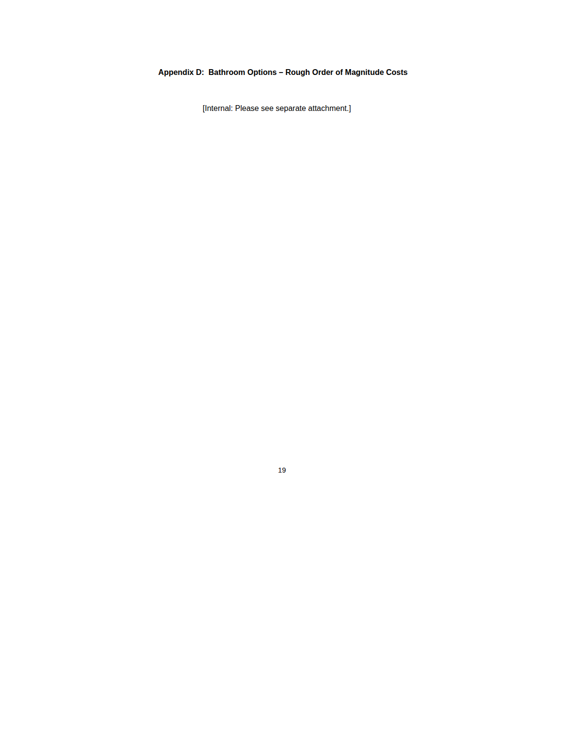Appendix D: Bathroom Options – Rough Order of Magnitude Costs
[Internal: Please see separate attachment.]
19